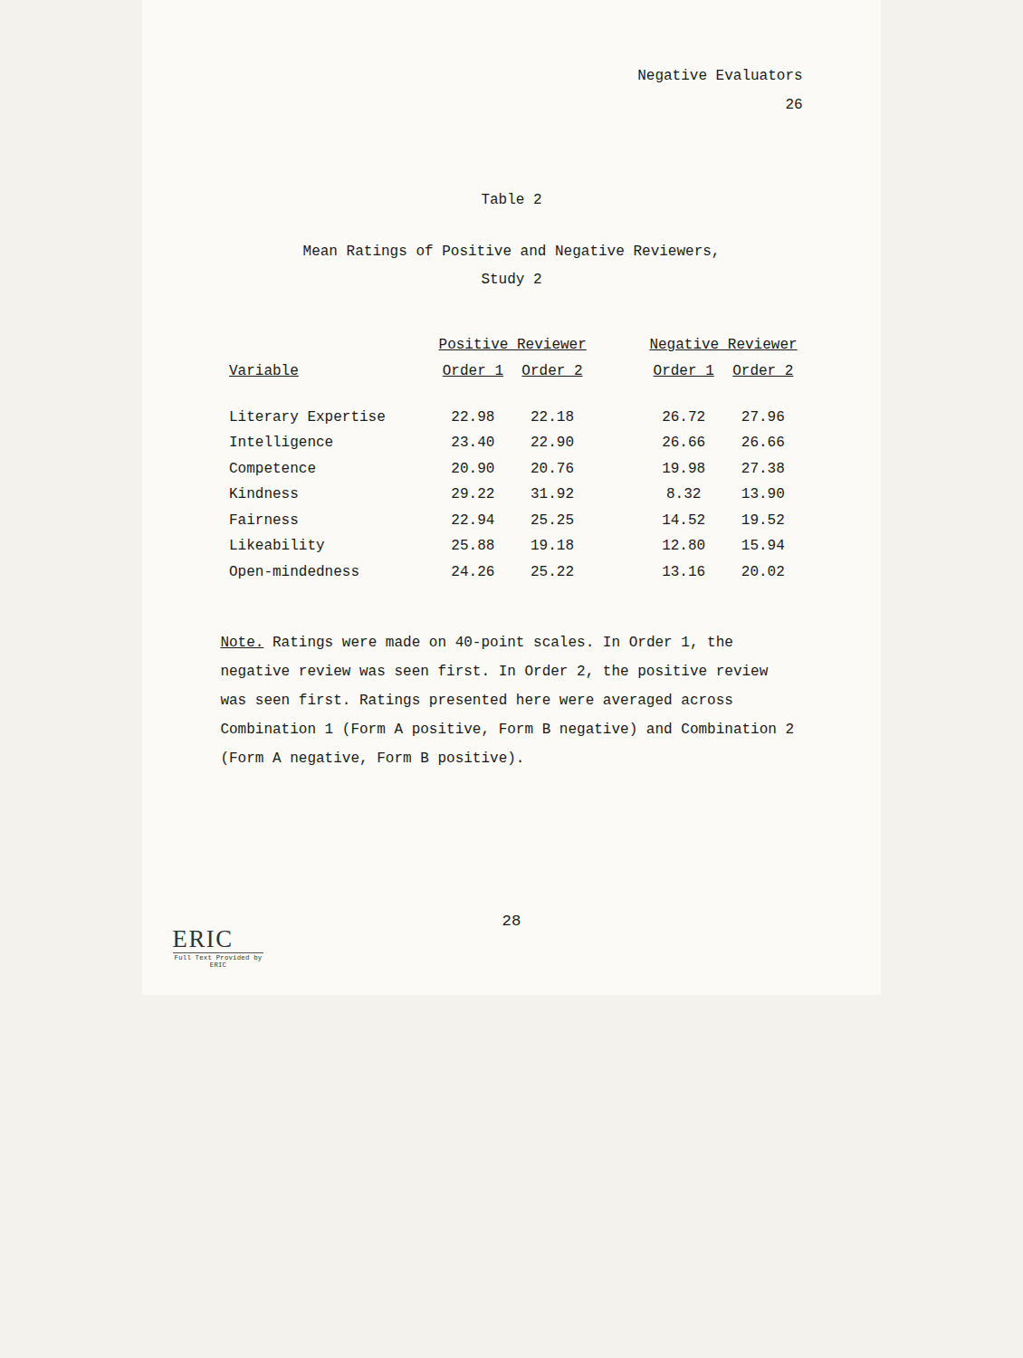Negative Evaluators
26
Table 2
Mean Ratings of Positive and Negative Reviewers,
Study 2
| | Positive Reviewer | | Negative Reviewer |
| --- | --- | --- | --- |
| Variable | Order 1 | Order 2 | | Order 1 | Order 2 |
| Literary Expertise | 22.98 | 22.18 | | 26.72 | 27.96 |
| Intelligence | 23.40 | 22.90 | | 26.66 | 26.66 |
| Competence | 20.90 | 20.76 | | 19.98 | 27.38 |
| Kindness | 29.22 | 31.92 | | 8.32 | 13.90 |
| Fairness | 22.94 | 25.25 | | 14.52 | 19.52 |
| Likeability | 25.88 | 19.18 | | 12.80 | 15.94 |
| Open-mindedness | 24.26 | 25.22 | | 13.16 | 20.02 |
Note. Ratings were made on 40-point scales. In Order 1, the negative review was seen first. In Order 2, the positive review was seen first. Ratings presented here were averaged across Combination 1 (Form A positive, Form B negative) and Combination 2 (Form A negative, Form B positive).
28
ERIC Full Text Provided by ERIC